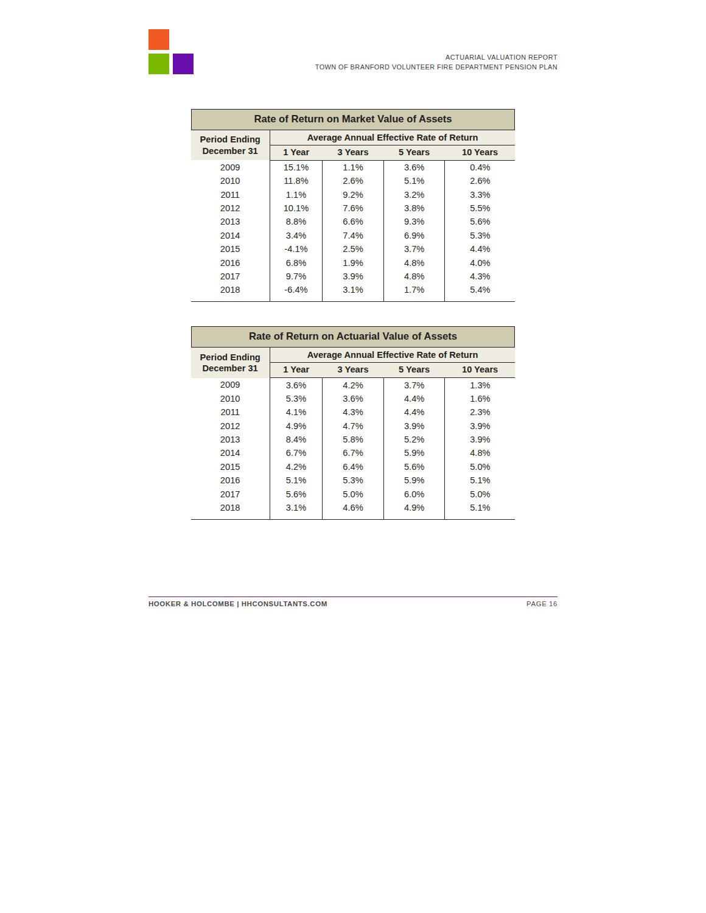Actuarial Valuation Report
Town of Branford Volunteer Fire Department Pension Plan
Rate of Return on Market Value of Assets
| Period Ending December 31 | Average Annual Effective Rate of Return |
| --- | --- |
| 1 Year | 3 Years | 5 Years | 10 Years |
| 2009 | 15.1% | 1.1% | 3.6% | 0.4% |
| 2010 | 11.8% | 2.6% | 5.1% | 2.6% |
| 2011 | 1.1% | 9.2% | 3.2% | 3.3% |
| 2012 | 10.1% | 7.6% | 3.8% | 5.5% |
| 2013 | 8.8% | 6.6% | 9.3% | 5.6% |
| 2014 | 3.4% | 7.4% | 6.9% | 5.3% |
| 2015 | -4.1% | 2.5% | 3.7% | 4.4% |
| 2016 | 6.8% | 1.9% | 4.8% | 4.0% |
| 2017 | 9.7% | 3.9% | 4.8% | 4.3% |
| 2018 | -6.4% | 3.1% | 1.7% | 5.4% |
Rate of Return on Actuarial Value of Assets
| Period Ending December 31 | Average Annual Effective Rate of Return |
| --- | --- |
| 1 Year | 3 Years | 5 Years | 10 Years |
| 2009 | 3.6% | 4.2% | 3.7% | 1.3% |
| 2010 | 5.3% | 3.6% | 4.4% | 1.6% |
| 2011 | 4.1% | 4.3% | 4.4% | 2.3% |
| 2012 | 4.9% | 4.7% | 3.9% | 3.9% |
| 2013 | 8.4% | 5.8% | 5.2% | 3.9% |
| 2014 | 6.7% | 6.7% | 5.9% | 4.8% |
| 2015 | 4.2% | 6.4% | 5.6% | 5.0% |
| 2016 | 5.1% | 5.3% | 5.9% | 5.1% |
| 2017 | 5.6% | 5.0% | 6.0% | 5.0% |
| 2018 | 3.1% | 4.6% | 4.9% | 5.1% |
HOOKER & HOLCOMBE | HHCONSULTANTS.COM
PAGE 16